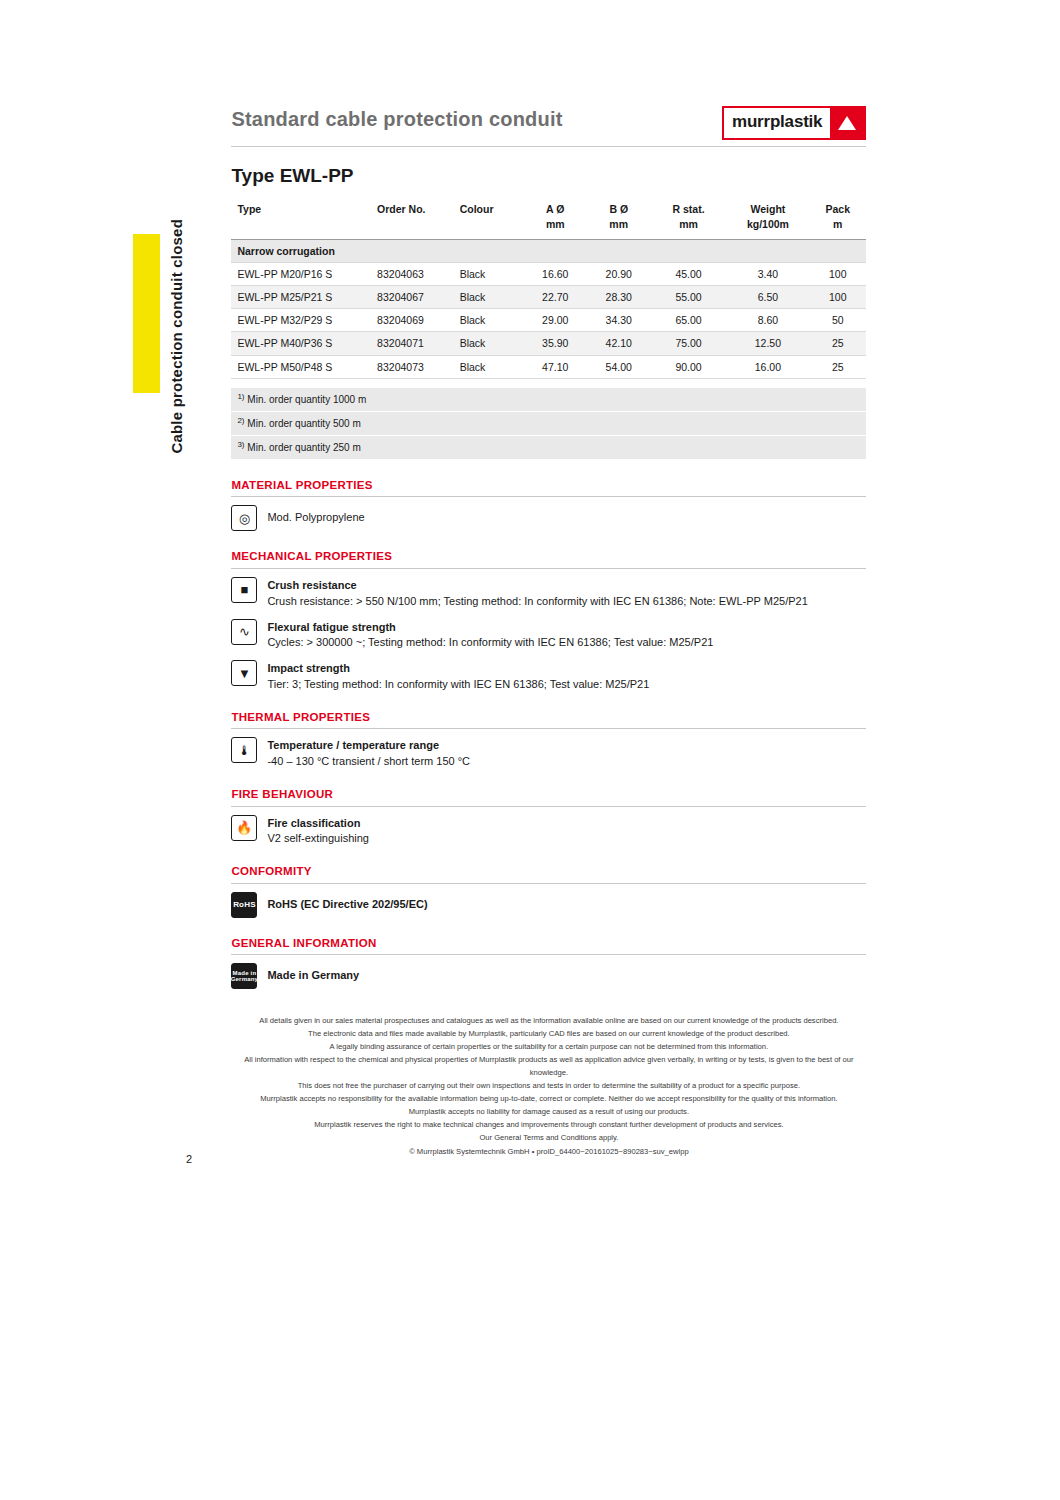Cable protection conduit closed
Standard cable protection conduit
murrplastik
Type EWL-PP
| Type | Order No. | Colour | A Ø mm | B Ø mm | R stat. mm | Weight kg/100m | Pack m |
| --- | --- | --- | --- | --- | --- | --- | --- |
| Narrow corrugation |
| EWL-PP M20/P16 S | 83204063 | Black | 16.60 | 20.90 | 45.00 | 3.40 | 100 |
| EWL-PP M25/P21 S | 83204067 | Black | 22.70 | 28.30 | 55.00 | 6.50 | 100 |
| EWL-PP M32/P29 S | 83204069 | Black | 29.00 | 34.30 | 65.00 | 8.60 | 50 |
| EWL-PP M40/P36 S | 83204071 | Black | 35.90 | 42.10 | 75.00 | 12.50 | 25 |
| EWL-PP M50/P48 S | 83204073 | Black | 47.10 | 54.00 | 90.00 | 16.00 | 25 |
| 1) Min. order quantity 1000 m |
| 2) Min. order quantity 500 m |
| 3) Min. order quantity 250 m |
Material properties
◎
Mod. Polypropylene
Mechanical properties
■
Crush resistance Crush resistance: > 550 N/100 mm; Testing method: In conformity with IEC EN 61386; Note: EWL-PP M25/P21
∿
Flexural fatigue strength Cycles: > 300000 ~; Testing method: In conformity with IEC EN 61386; Test value: M25/P21
▼
Impact strength Tier: 3; Testing method: In conformity with IEC EN 61386; Test value: M25/P21
Thermal properties
🌡
Temperature / temperature range -40 – 130 °C transient / short term 150 °C
Fire behaviour
🔥
Fire classification V2 self-extinguishing
Conformity
RoHS
RoHS (EC Directive 202/95/EC)
General information
Made in
Germany
Made in Germany
All details given in our sales material prospectuses and catalogues as well as the information available online are based on our current knowledge of the products described.
The electronic data and files made available by Murrplastik, particularly CAD files are based on our current knowledge of the product described.
A legally binding assurance of certain properties or the suitability for a certain purpose can not be determined from this information.
All information with respect to the chemical and physical properties of Murrplastik products as well as application advice given verbally, in writing or by tests, is given to the best of our knowledge.
This does not free the purchaser of carrying out their own inspections and tests in order to determine the suitability of a product for a specific purpose.
Murrplastik accepts no responsibility for the available information being up-to-date, correct or complete. Neither do we accept responsibility for the quality of this information.
Murrplastik accepts no liability for damage caused as a result of using our products.
Murrplastik reserves the right to make technical changes and improvements through constant further development of products and services.
Our General Terms and Conditions apply.
© Murrplastik Systemtechnik GmbH • proID_64400~20161025~890283~suv_ewlpp
2